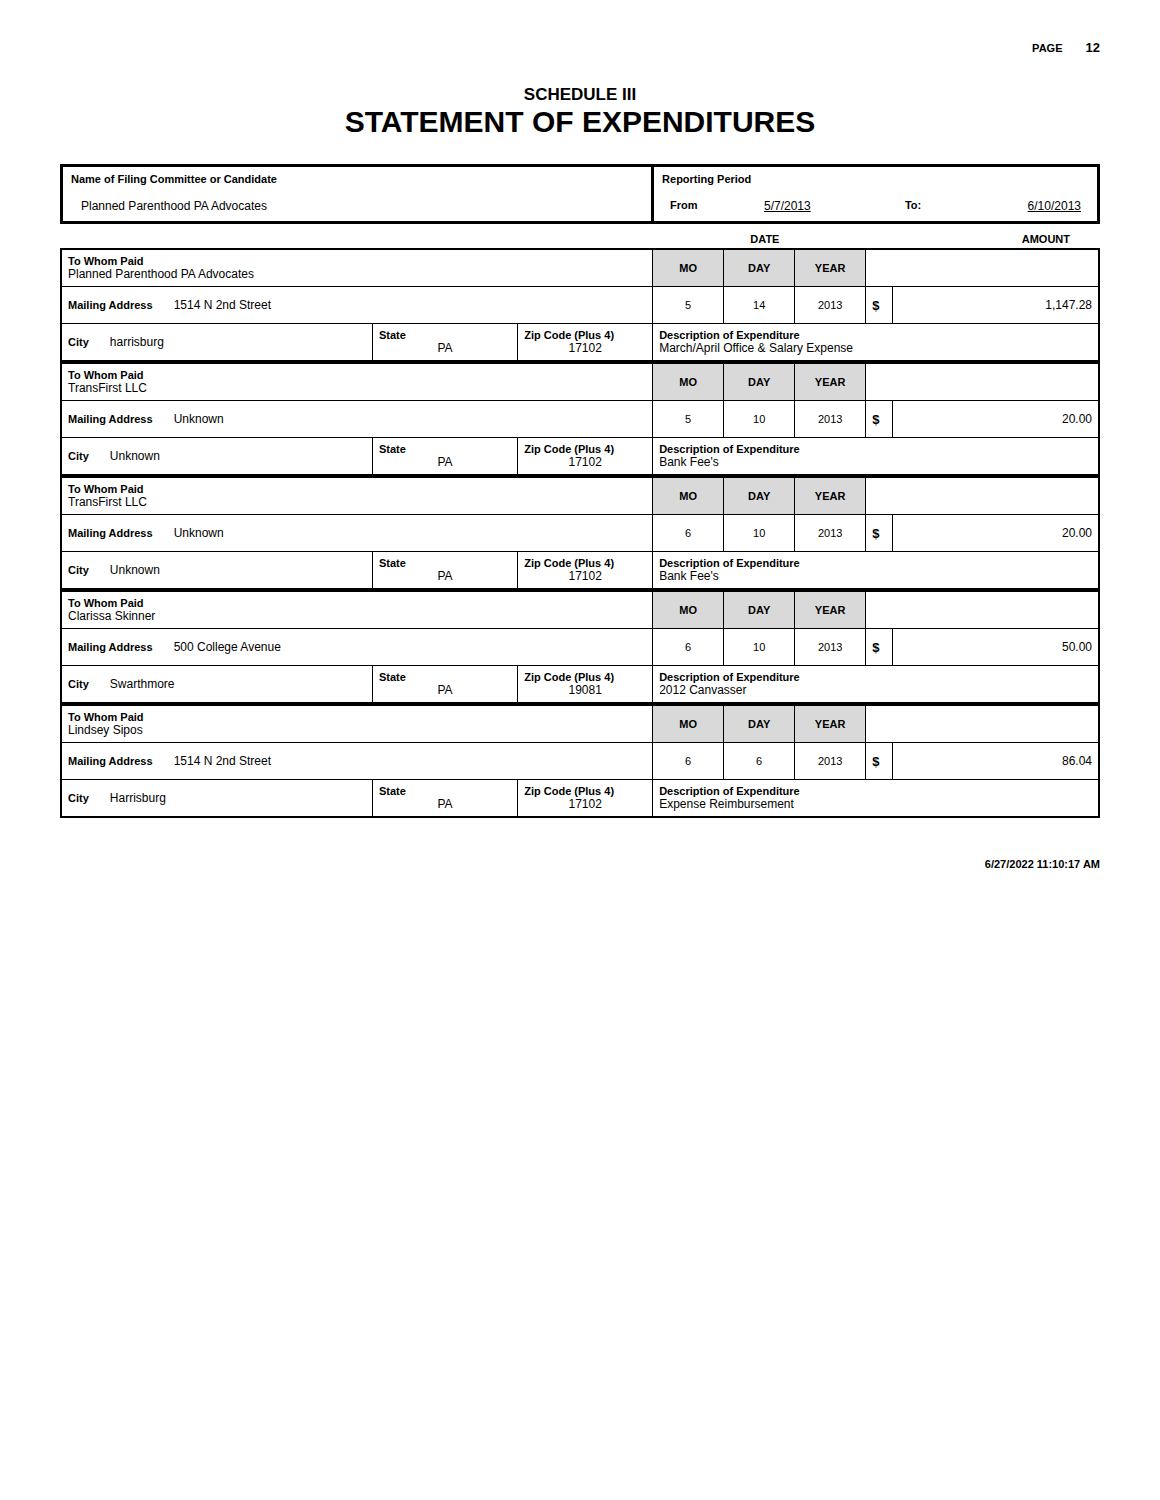PAGE 12
SCHEDULE III
STATEMENT OF EXPENDITURES
| Name of Filing Committee or Candidate Planned Parenthood PA Advocates | Reporting Period / From / 5/7/2013 / To: / 6/10/2013 / |
| | DATE | AMOUNT |
| To Whom Paid Planned Parenthood PA Advocates | MO | DAY | YEAR | | |
| Mailing Address 1514 N 2nd Street | 5 | 14 | 2013 | $ | 1,147.28 |
| City harrisburg | State PA | Zip Code (Plus 4) 17102 | Description of Expenditure March/April Office & Salary Expense |
| To Whom Paid TransFirst LLC | MO | DAY | YEAR | | |
| Mailing Address Unknown | 5 | 10 | 2013 | $ | 20.00 |
| City Unknown | State PA | Zip Code (Plus 4) 17102 | Description of Expenditure Bank Fee's |
| To Whom Paid TransFirst LLC | MO | DAY | YEAR | | |
| Mailing Address Unknown | 6 | 10 | 2013 | $ | 20.00 |
| City Unknown | State PA | Zip Code (Plus 4) 17102 | Description of Expenditure Bank Fee's |
| To Whom Paid Clarissa Skinner | MO | DAY | YEAR | | |
| Mailing Address 500 College Avenue | 6 | 10 | 2013 | $ | 50.00 |
| City Swarthmore | State PA | Zip Code (Plus 4) 19081 | Description of Expenditure 2012 Canvasser |
| To Whom Paid Lindsey Sipos | MO | DAY | YEAR | | |
| Mailing Address 1514 N 2nd Street | 6 | 6 | 2013 | $ | 86.04 |
| City Harrisburg | State PA | Zip Code (Plus 4) 17102 | Description of Expenditure Expense Reimbursement |
6/27/2022 11:10:17 AM